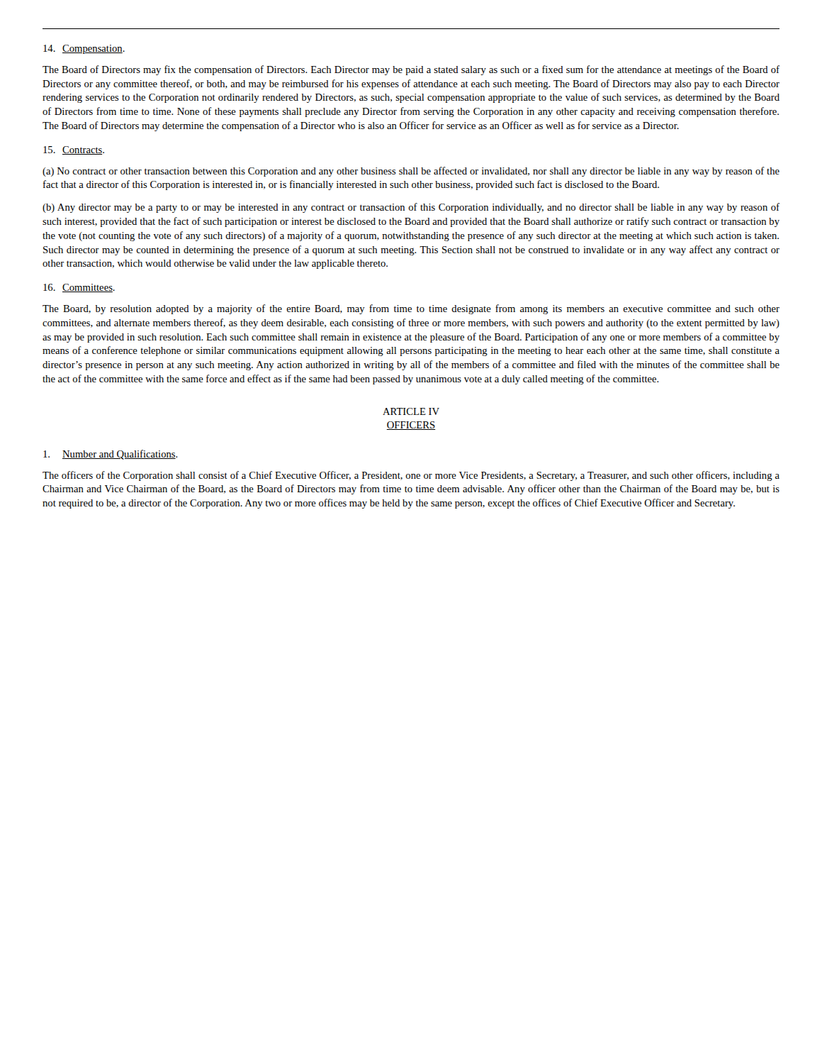14. Compensation.
The Board of Directors may fix the compensation of Directors. Each Director may be paid a stated salary as such or a fixed sum for the attendance at meetings of the Board of Directors or any committee thereof, or both, and may be reimbursed for his expenses of attendance at each such meeting. The Board of Directors may also pay to each Director rendering services to the Corporation not ordinarily rendered by Directors, as such, special compensation appropriate to the value of such services, as determined by the Board of Directors from time to time. None of these payments shall preclude any Director from serving the Corporation in any other capacity and receiving compensation therefore. The Board of Directors may determine the compensation of a Director who is also an Officer for service as an Officer as well as for service as a Director.
15. Contracts.
(a) No contract or other transaction between this Corporation and any other business shall be affected or invalidated, nor shall any director be liable in any way by reason of the fact that a director of this Corporation is interested in, or is financially interested in such other business, provided such fact is disclosed to the Board.
(b) Any director may be a party to or may be interested in any contract or transaction of this Corporation individually, and no director shall be liable in any way by reason of such interest, provided that the fact of such participation or interest be disclosed to the Board and provided that the Board shall authorize or ratify such contract or transaction by the vote (not counting the vote of any such directors) of a majority of a quorum, notwithstanding the presence of any such director at the meeting at which such action is taken. Such director may be counted in determining the presence of a quorum at such meeting. This Section shall not be construed to invalidate or in any way affect any contract or other transaction, which would otherwise be valid under the law applicable thereto.
16. Committees.
The Board, by resolution adopted by a majority of the entire Board, may from time to time designate from among its members an executive committee and such other committees, and alternate members thereof, as they deem desirable, each consisting of three or more members, with such powers and authority (to the extent permitted by law) as may be provided in such resolution. Each such committee shall remain in existence at the pleasure of the Board. Participation of any one or more members of a committee by means of a conference telephone or similar communications equipment allowing all persons participating in the meeting to hear each other at the same time, shall constitute a director’s presence in person at any such meeting. Any action authorized in writing by all of the members of a committee and filed with the minutes of the committee shall be the act of the committee with the same force and effect as if the same had been passed by unanimous vote at a duly called meeting of the committee.
ARTICLE IV OFFICERS
1. Number and Qualifications.
The officers of the Corporation shall consist of a Chief Executive Officer, a President, one or more Vice Presidents, a Secretary, a Treasurer, and such other officers, including a Chairman and Vice Chairman of the Board, as the Board of Directors may from time to time deem advisable. Any officer other than the Chairman of the Board may be, but is not required to be, a director of the Corporation. Any two or more offices may be held by the same person, except the offices of Chief Executive Officer and Secretary.